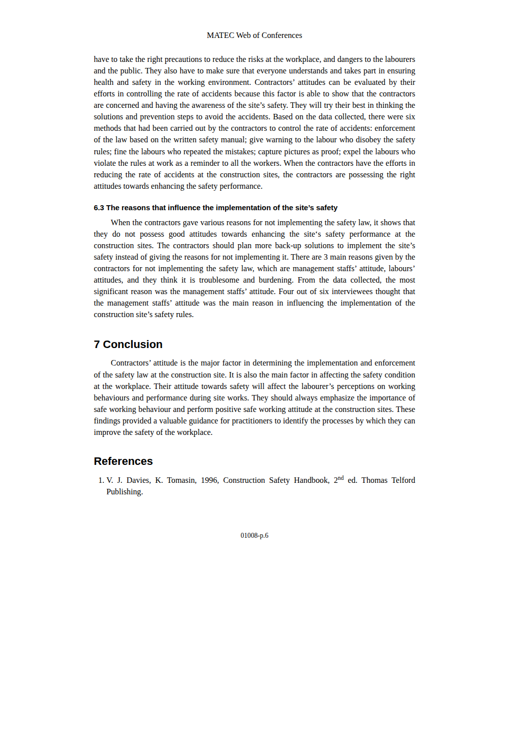MATEC Web of Conferences
have to take the right precautions to reduce the risks at the workplace, and dangers to the labourers and the public. They also have to make sure that everyone understands and takes part in ensuring health and safety in the working environment. Contractors’ attitudes can be evaluated by their efforts in controlling the rate of accidents because this factor is able to show that the contractors are concerned and having the awareness of the site’s safety. They will try their best in thinking the solutions and prevention steps to avoid the accidents. Based on the data collected, there were six methods that had been carried out by the contractors to control the rate of accidents: enforcement of the law based on the written safety manual; give warning to the labour who disobey the safety rules; fine the labours who repeated the mistakes; capture pictures as proof; expel the labours who violate the rules at work as a reminder to all the workers. When the contractors have the efforts in reducing the rate of accidents at the construction sites, the contractors are possessing the right attitudes towards enhancing the safety performance.
6.3 The reasons that influence the implementation of the site’s safety
When the contractors gave various reasons for not implementing the safety law, it shows that they do not possess good attitudes towards enhancing the site‘s safety performance at the construction sites. The contractors should plan more back-up solutions to implement the site’s safety instead of giving the reasons for not implementing it. There are 3 main reasons given by the contractors for not implementing the safety law, which are management staffs’ attitude, labours’ attitudes, and they think it is troublesome and burdening. From the data collected, the most significant reason was the management staffs’ attitude. Four out of six interviewees thought that the management staffs’ attitude was the main reason in influencing the implementation of the construction site’s safety rules.
7 Conclusion
Contractors’ attitude is the major factor in determining the implementation and enforcement of the safety law at the construction site. It is also the main factor in affecting the safety condition at the workplace. Their attitude towards safety will affect the labourer’s perceptions on working behaviours and performance during site works. They should always emphasize the importance of safe working behaviour and perform positive safe working attitude at the construction sites. These findings provided a valuable guidance for practitioners to identify the processes by which they can improve the safety of the workplace.
References
V. J. Davies, K. Tomasin, 1996, Construction Safety Handbook, 2nd ed. Thomas Telford Publishing.
01008-p.6